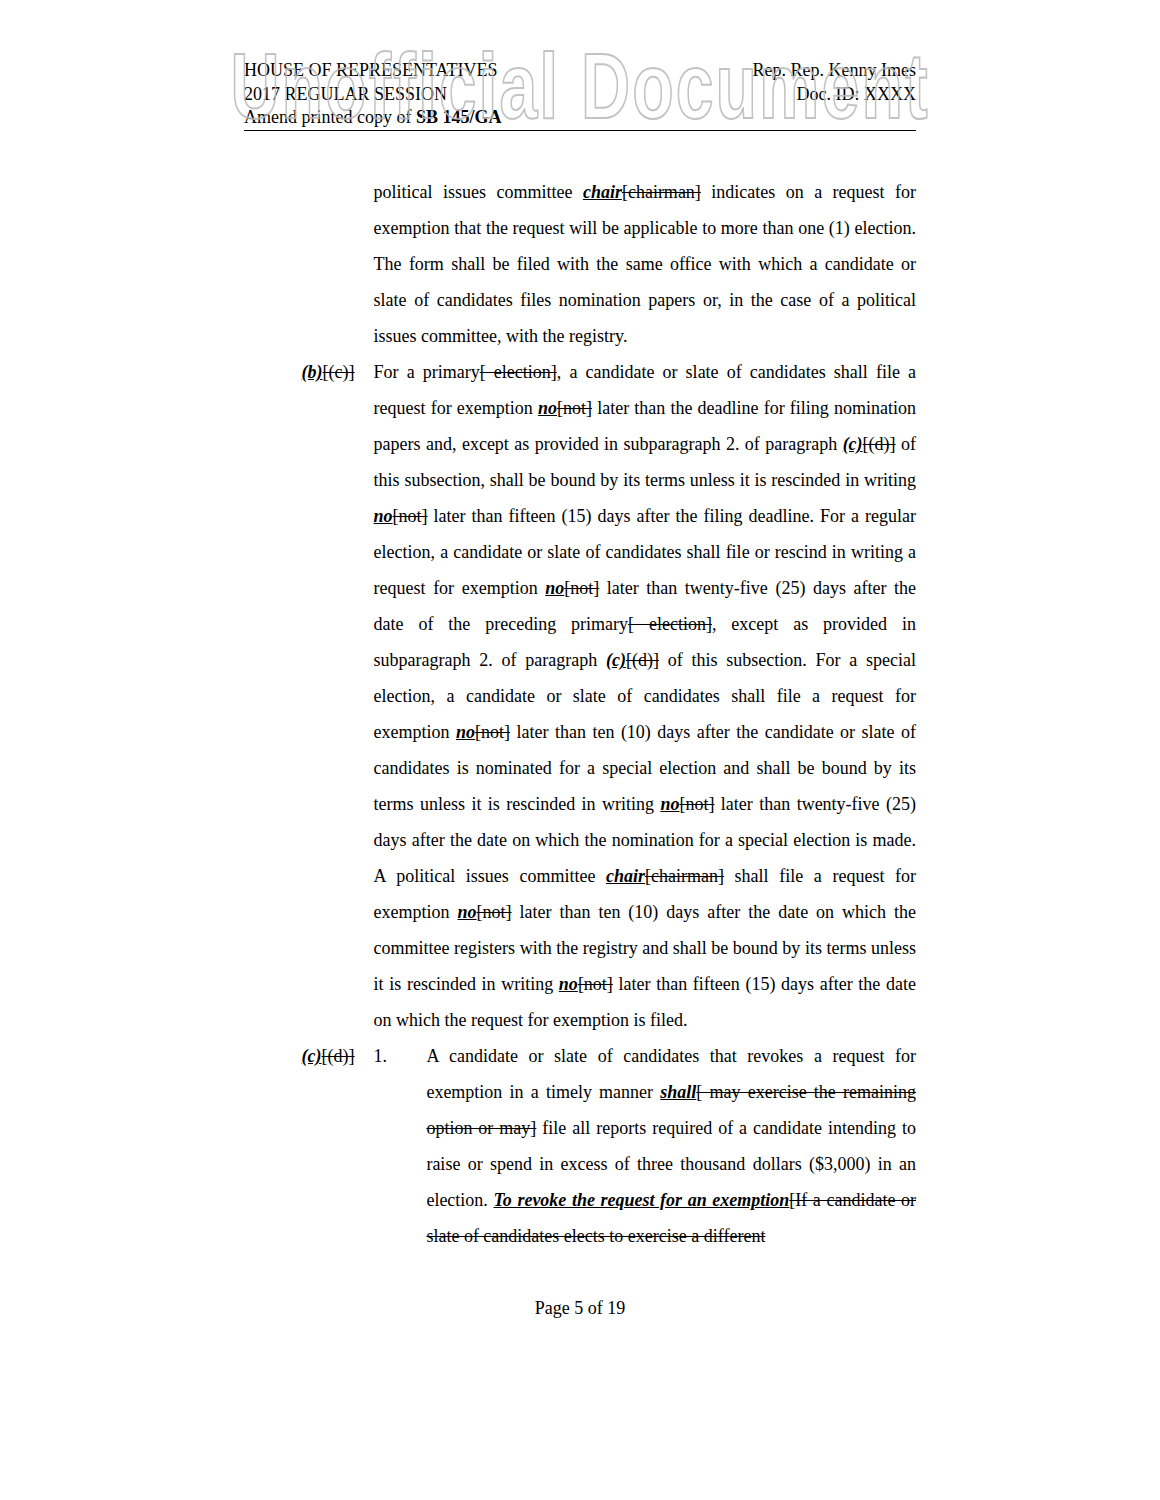Unofficial Document
HOUSE OF REPRESENTATIVES
Rep. Rep. Kenny Imes
2017 REGULAR SESSION
Doc. ID: XXXX
Amend printed copy of SB 145/GA
political issues committee chair[chairman] indicates on a request for exemption that the request will be applicable to more than one (1) election. The form shall be filed with the same office with which a candidate or slate of candidates files nomination papers or, in the case of a political issues committee, with the registry.
(b)[(c)]
For a primary[ election], a candidate or slate of candidates shall file a request for exemption no[not] later than the deadline for filing nomination papers and, except as provided in subparagraph 2. of paragraph (c)[(d)] of this subsection, shall be bound by its terms unless it is rescinded in writing no[not] later than fifteen (15) days after the filing deadline. For a regular election, a candidate or slate of candidates shall file or rescind in writing a request for exemption no[not] later than twenty-five (25) days after the date of the preceding primary[ election], except as provided in subparagraph 2. of paragraph (c)[(d)] of this subsection. For a special election, a candidate or slate of candidates shall file a request for exemption no[not] later than ten (10) days after the candidate or slate of candidates is nominated for a special election and shall be bound by its terms unless it is rescinded in writing no[not] later than twenty-five (25) days after the date on which the nomination for a special election is made. A political issues committee chair[chairman] shall file a request for exemption no[not] later than ten (10) days after the date on which the committee registers with the registry and shall be bound by its terms unless it is rescinded in writing no[not] later than fifteen (15) days after the date on which the request for exemption is filed.
(c)[(d)]
1.
A candidate or slate of candidates that revokes a request for exemption in a timely manner shall[ may exercise the remaining option or may] file all reports required of a candidate intending to raise or spend in excess of three thousand dollars ($3,000) in an election. To revoke the request for an exemption[If a candidate or slate of candidates elects to exercise a different
Page 5 of 19